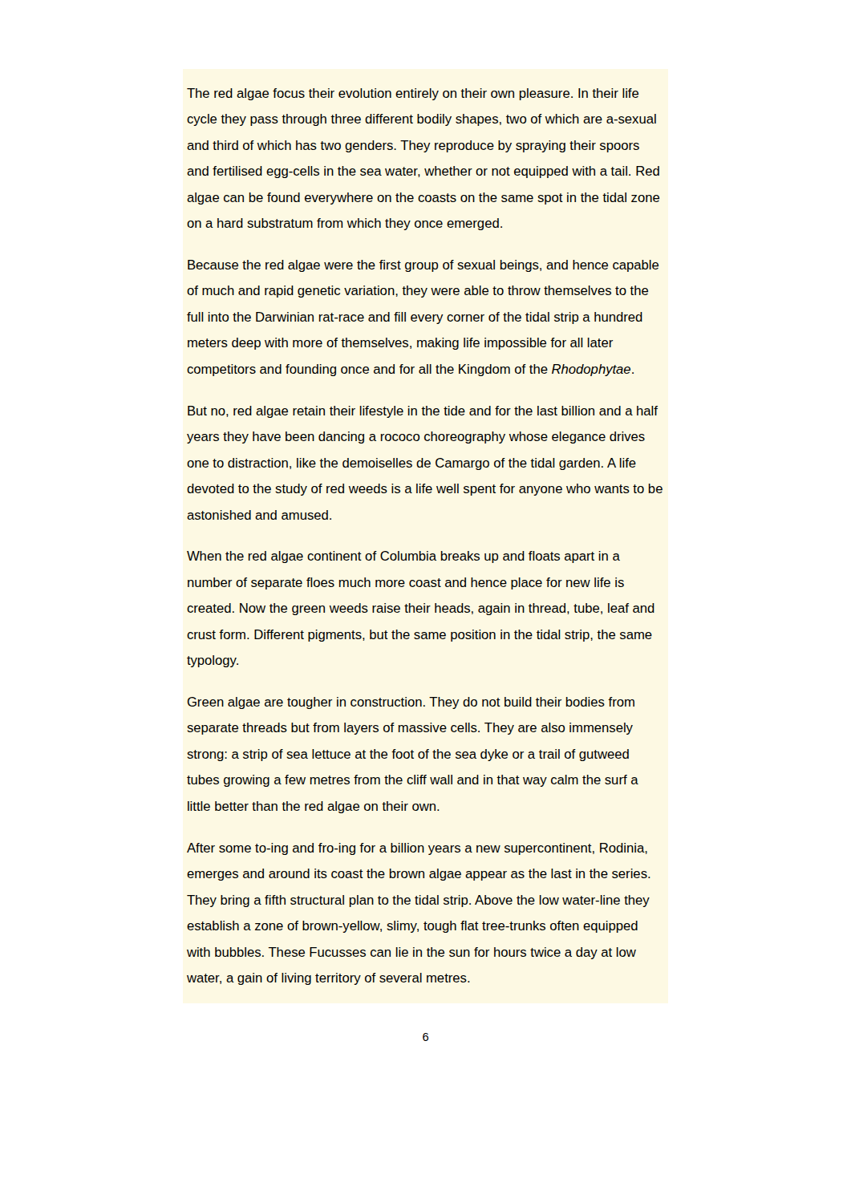The red algae focus their evolution entirely on their own pleasure. In their life cycle they pass through three different bodily shapes, two of which are a-sexual and third of which has two genders. They reproduce by spraying their spoors and fertilised egg-cells in the sea water, whether or not equipped with a tail. Red algae can be found everywhere on the coasts on the same spot in the tidal zone on a hard substratum from which they once emerged.
Because the red algae were the first group of sexual beings, and hence capable of much and rapid genetic variation, they were able to throw themselves to the full into the Darwinian rat-race and fill every corner of the tidal strip a hundred meters deep with more of themselves, making life impossible for all later competitors and founding once and for all the Kingdom of the Rhodophytae.
But no, red algae retain their lifestyle in the tide and for the last billion and a half years they have been dancing a rococo choreography whose elegance drives one to distraction, like the demoiselles de Camargo of the tidal garden. A life devoted to the study of red weeds is a life well spent for anyone who wants to be astonished and amused.
When the red algae continent of Columbia breaks up and floats apart in a number of separate floes much more coast and hence place for new life is created. Now the green weeds raise their heads, again in thread, tube, leaf and crust form. Different pigments, but the same position in the tidal strip, the same typology.
Green algae are tougher in construction. They do not build their bodies from separate threads but from layers of massive cells. They are also immensely strong: a strip of sea lettuce at the foot of the sea dyke or a trail of gutweed tubes growing a few metres from the cliff wall and in that way calm the surf a little better than the red algae on their own.
After some to-ing and fro-ing for a billion years a new supercontinent, Rodinia, emerges and around its coast the brown algae appear as the last in the series. They bring a fifth structural plan to the tidal strip. Above the low water-line they establish a zone of brown-yellow, slimy, tough flat tree-trunks often equipped with bubbles. These Fucusses can lie in the sun for hours twice a day at low water, a gain of living territory of several metres.
6